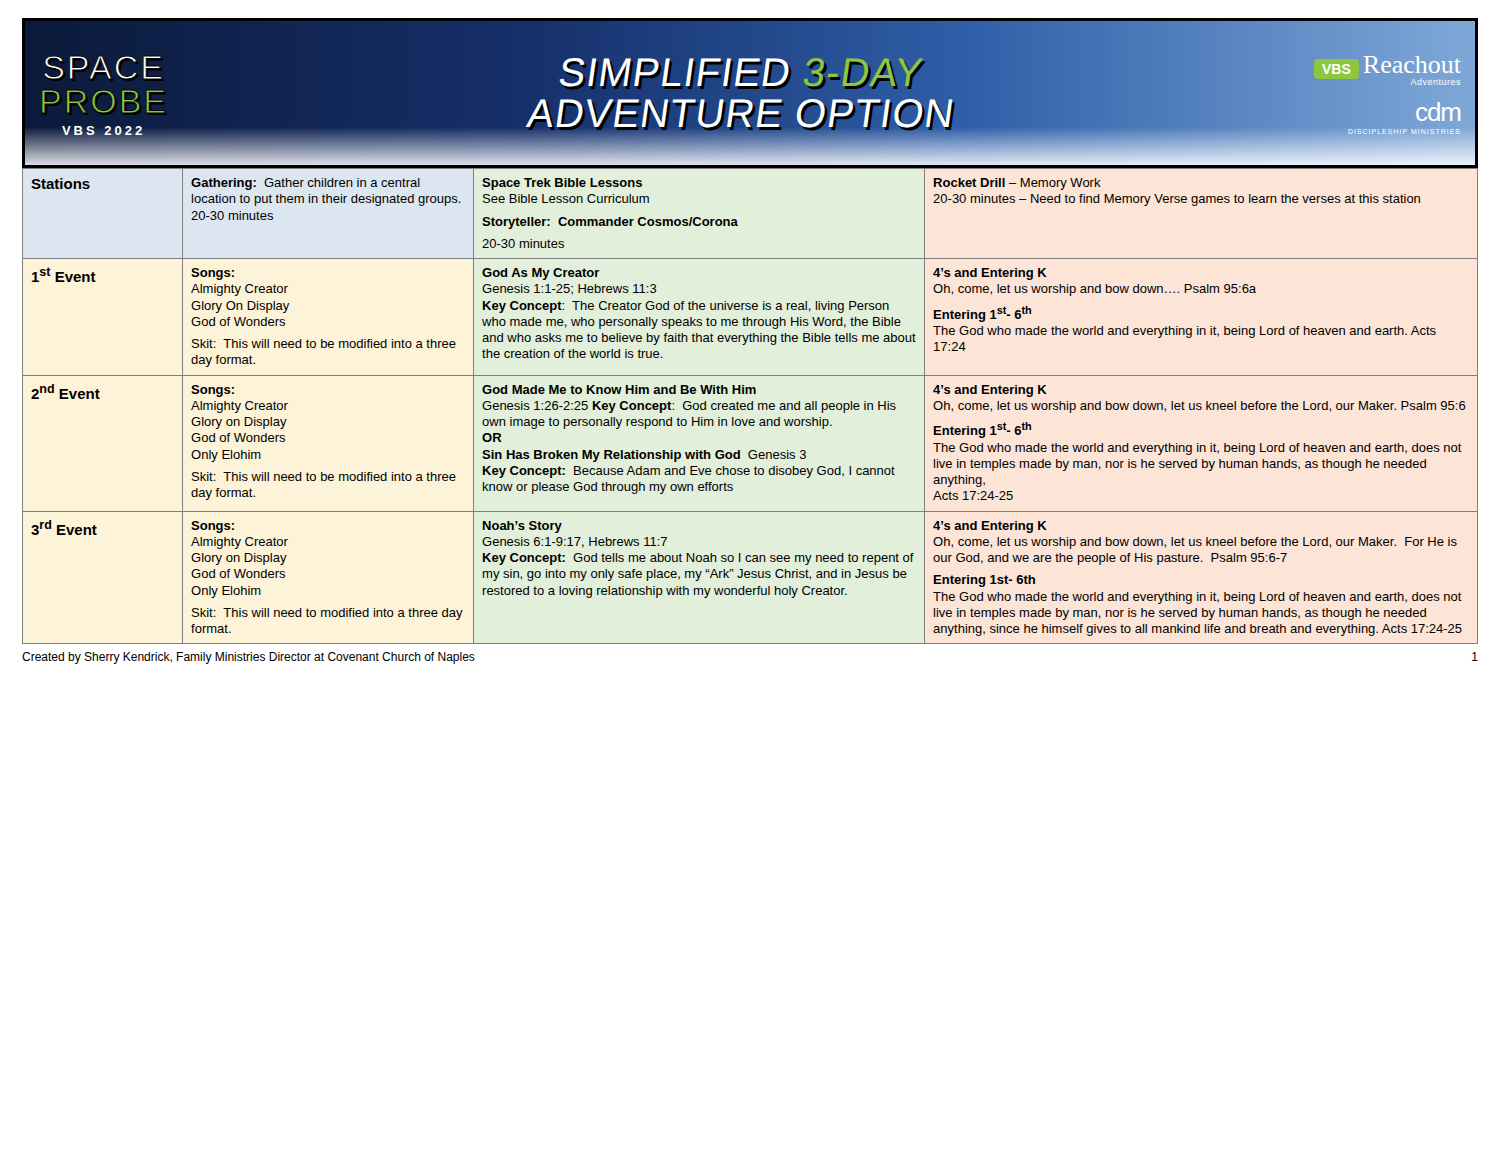SPACE PROBE VBS 2022
SIMPLIFIED 3-DAY
ADVENTURE OPTION
VBS ReachoutAdventures
cdmDISCIPLESHIP MINISTRIES
| Stations | Gathering: Gather children in a central location to put them in their designated groups. 20-30 minutes | Space Trek Bible Lessons See Bible Lesson Curriculum Storyteller: Commander Cosmos/Corona 20-30 minutes | Rocket Drill – Memory Work 20-30 minutes – Need to find Memory Verse games to learn the verses at this station |
| 1 st Event | Songs: Almighty Creator Glory On Display God of Wonders Skit: This will need to be modified into a three day format. | God As My Creator Genesis 1:1-25; Hebrews 11:3 Key Concept : The Creator God of the universe is a real, living Person who made me, who personally speaks to me through His Word, the Bible and who asks me to believe by faith that everything the Bible tells me about the creation of the world is true. | 4’s and Entering K Oh, come, let us worship and bow down…. Psalm 95:6a Entering 1 st - 6 th The God who made the world and everything in it, being Lord of heaven and earth. Acts 17:24 |
| 2 nd Event | Songs: Almighty Creator Glory on Display God of Wonders Only Elohim Skit: This will need to be modified into a three day format. | God Made Me to Know Him and Be With Him Genesis 1:26-2:25 Key Concept : God created me and all people in His own image to personally respond to Him in love and worship. OR Sin Has Broken My Relationship with God Genesis 3 Key Concept: Because Adam and Eve chose to disobey God, I cannot know or please God through my own efforts | 4’s and Entering K Oh, come, let us worship and bow down, let us kneel before the Lord, our Maker. Psalm 95:6 Entering 1 st - 6 th The God who made the world and everything in it, being Lord of heaven and earth, does not live in temples made by man, nor is he served by human hands, as though he needed anything, Acts 17:24-25 |
| 3 rd Event | Songs: Almighty Creator Glory on Display God of Wonders Only Elohim Skit: This will need to modified into a three day format. | Noah’s Story Genesis 6:1-9:17, Hebrews 11:7 Key Concept: God tells me about Noah so I can see my need to repent of my sin, go into my only safe place, my “Ark” Jesus Christ, and in Jesus be restored to a loving relationship with my wonderful holy Creator. | 4’s and Entering K Oh, come, let us worship and bow down, let us kneel before the Lord, our Maker. For He is our God, and we are the people of His pasture. Psalm 95:6-7 Entering 1st- 6th The God who made the world and everything in it, being Lord of heaven and earth, does not live in temples made by man, nor is he served by human hands, as though he needed anything, since he himself gives to all mankind life and breath and everything. Acts 17:24-25 |
Created by Sherry Kendrick, Family Ministries Director at Covenant Church of Naples
1